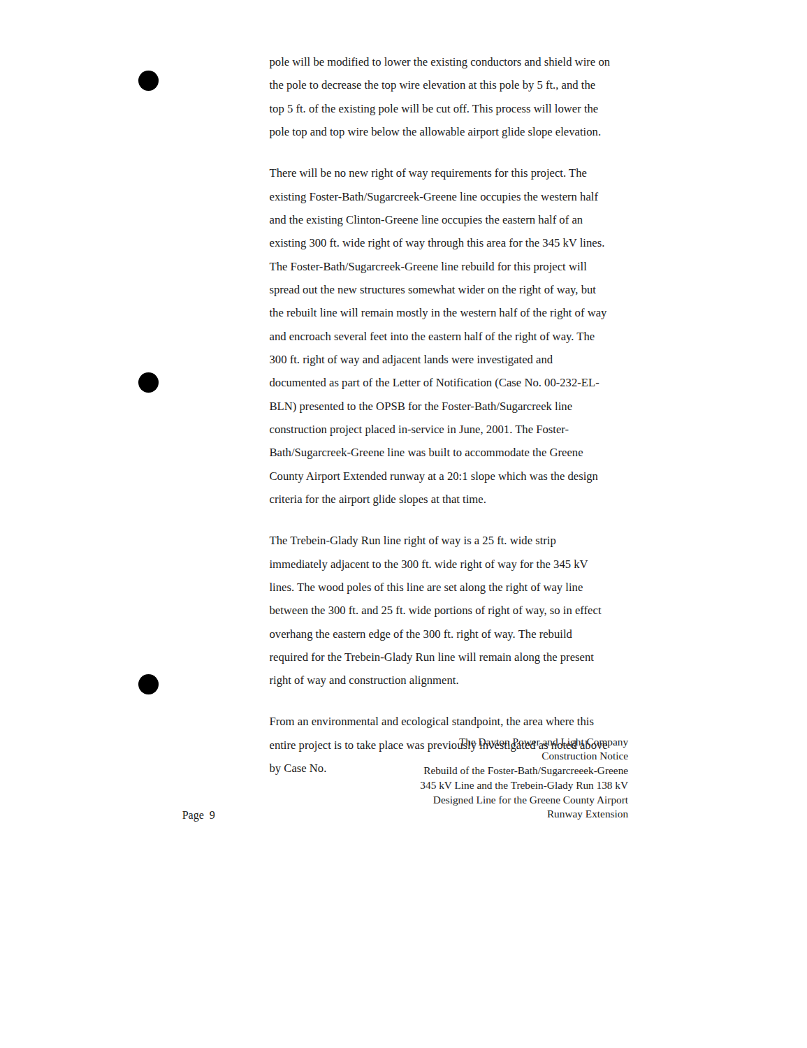pole will be modified to lower the existing conductors and shield wire on the pole to decrease the top wire elevation at this pole by 5 ft., and the top 5 ft. of the existing pole will be cut off. This process will lower the pole top and top wire below the allowable airport glide slope elevation.
There will be no new right of way requirements for this project. The existing Foster-Bath/Sugarcreek-Greene line occupies the western half and the existing Clinton-Greene line occupies the eastern half of an existing 300 ft. wide right of way through this area for the 345 kV lines. The Foster-Bath/Sugarcreek-Greene line rebuild for this project will spread out the new structures somewhat wider on the right of way, but the rebuilt line will remain mostly in the western half of the right of way and encroach several feet into the eastern half of the right of way. The 300 ft. right of way and adjacent lands were investigated and documented as part of the Letter of Notification (Case No. 00-232-EL-BLN) presented to the OPSB for the Foster-Bath/Sugarcreek line construction project placed in-service in June, 2001. The Foster-Bath/Sugarcreek-Greene line was built to accommodate the Greene County Airport Extended runway at a 20:1 slope which was the design criteria for the airport glide slopes at that time.
The Trebein-Glady Run line right of way is a 25 ft. wide strip immediately adjacent to the 300 ft. wide right of way for the 345 kV lines. The wood poles of this line are set along the right of way line between the 300 ft. and 25 ft. wide portions of right of way, so in effect overhang the eastern edge of the 300 ft. right of way. The rebuild required for the Trebein-Glady Run line will remain along the present right of way and construction alignment.
From an environmental and ecological standpoint, the area where this entire project is to take place was previously investigated as noted above by Case No.
Page 9
The Dayton Power and Light Company
Construction Notice
Rebuild of the Foster-Bath/Sugarcreeek-Greene
345 kV Line and the Trebein-Glady Run 138 kV
Designed Line for the Greene County Airport
Runway Extension